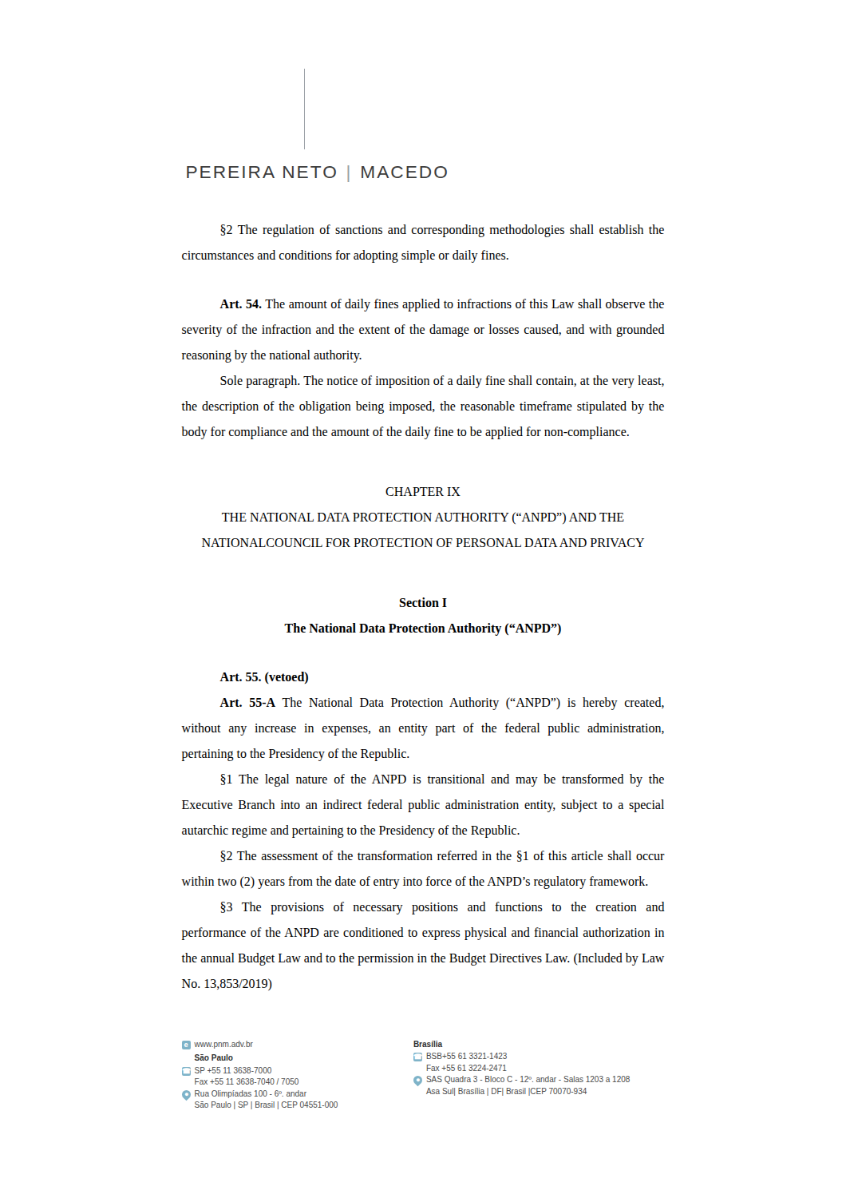PEREIRA NETO | MACEDO
§2 The regulation of sanctions and corresponding methodologies shall establish the circumstances and conditions for adopting simple or daily fines.
Art. 54. The amount of daily fines applied to infractions of this Law shall observe the severity of the infraction and the extent of the damage or losses caused, and with grounded reasoning by the national authority.
Sole paragraph. The notice of imposition of a daily fine shall contain, at the very least, the description of the obligation being imposed, the reasonable timeframe stipulated by the body for compliance and the amount of the daily fine to be applied for non-compliance.
CHAPTER IX
THE NATIONAL DATA PROTECTION AUTHORITY (“ANPD”) AND THE NATIONALCOUNCIL FOR PROTECTION OF PERSONAL DATA AND PRIVACY
Section I
The National Data Protection Authority (“ANPD”)
Art. 55. (vetoed)
Art. 55-A The National Data Protection Authority (“ANPD”) is hereby created, without any increase in expenses, an entity part of the federal public administration, pertaining to the Presidency of the Republic.
§1 The legal nature of the ANPD is transitional and may be transformed by the Executive Branch into an indirect federal public administration entity, subject to a special autarchic regime and pertaining to the Presidency of the Republic.
§2 The assessment of the transformation referred in the §1 of this article shall occur within two (2) years from the date of entry into force of the ANPD’s regulatory framework.
§3 The provisions of necessary positions and functions to the creation and performance of the ANPD are conditioned to express physical and financial authorization in the annual Budget Law and to the permission in the Budget Directives Law. (Included by Law No. 13,853/2019)
| e www.pnm.adv.br São Paulo ☎ SP +55 11 3638-7000 Fax +55 11 3638-7040 / 7050 ● Rua Olimpíadas 100 - 6º. andar São Paulo / SP / Brasil / CEP 04551-000 | Brasília ☎ BSB+55 61 3321-1423 Fax +55 61 3224-2471 ● SAS Quadra 3 - Bloco C - 12º. andar - Salas 1203 a 1208 Asa Sul/ Brasília / DF/ Brasil /CEP 70070-934 |